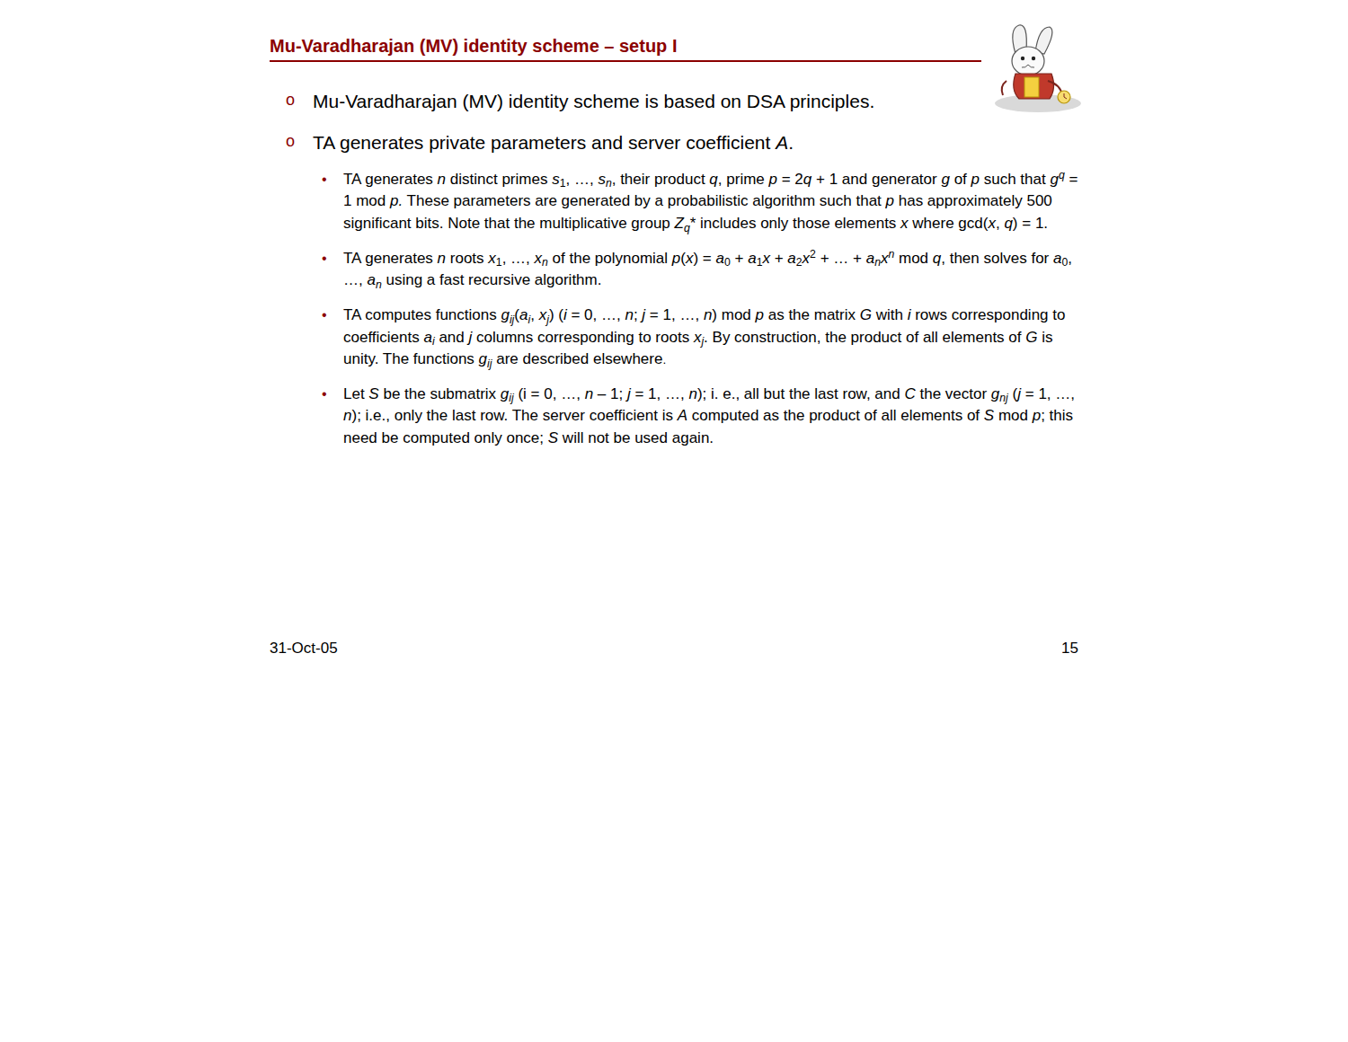Mu-Varadharajan (MV) identity scheme – setup I
Mu-Varadharajan (MV) identity scheme is based on DSA principles.
TA generates private parameters and server coefficient A.
TA generates n distinct primes s1, …, sn, their product q, prime p = 2q + 1 and generator g of p such that gq = 1 mod p. These parameters are generated by a probabilistic algorithm such that p has approximately 500 significant bits. Note that the multiplicative group Zq* includes only those elements x where gcd(x, q) = 1.
TA generates n roots x1, …, xn of the polynomial p(x) = a0 + a1x + a2x2 + … + anxn mod q, then solves for a0, …, an using a fast recursive algorithm.
TA computes functions gij(ai, xj) (i = 0, …, n; j = 1, …, n) mod p as the matrix G with i rows corresponding to coefficients ai and j columns corresponding to roots xj. By construction, the product of all elements of G is unity. The functions gij are described elsewhere.
Let S be the submatrix gij (i = 0, …, n – 1; j = 1, …, n); i. e., all but the last row, and C the vector gnj (j = 1, …, n); i.e., only the last row. The server coefficient is A computed as the product of all elements of S mod p; this need be computed only once; S will not be used again.
31-Oct-05 15